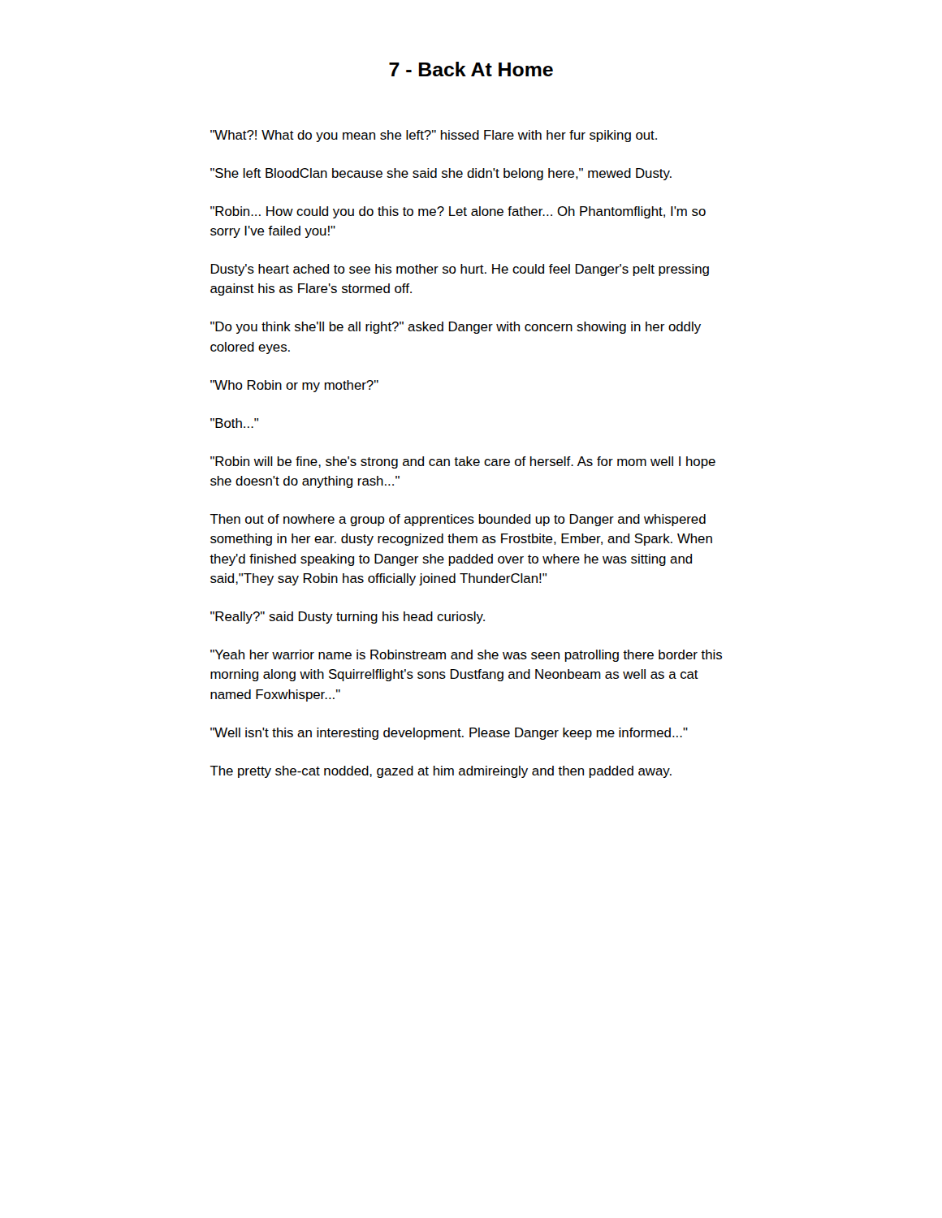7 - Back At Home
"What?! What do you mean she left?" hissed Flare with her fur spiking out.
"She left BloodClan because she said she didn't belong here," mewed Dusty.
"Robin... How could you do this to me? Let alone father... Oh Phantomflight, I'm so sorry I've failed you!"
Dusty's heart ached to see his mother so hurt. He could feel Danger's pelt pressing against his as Flare's stormed off.
"Do you think she'll be all right?" asked Danger with concern showing in her oddly colored eyes.
"Who Robin or my mother?"
"Both..."
"Robin will be fine, she's strong and can take care of herself. As for mom well I hope she doesn't do anything rash..."
Then out of nowhere a group of apprentices bounded up to Danger and whispered something in her ear. dusty recognized them as Frostbite, Ember, and Spark. When they'd finished speaking to Danger she padded over to where he was sitting and said,"They say Robin has officially joined ThunderClan!"
"Really?" said Dusty turning his head curiosly.
"Yeah her warrior name is Robinstream and she was seen patrolling there border this morning along with Squirrelflight's sons Dustfang and Neonbeam as well as a cat named Foxwhisper..."
"Well isn't this an interesting development. Please Danger keep me informed..."
The pretty she-cat nodded, gazed at him admireingly and then padded away.